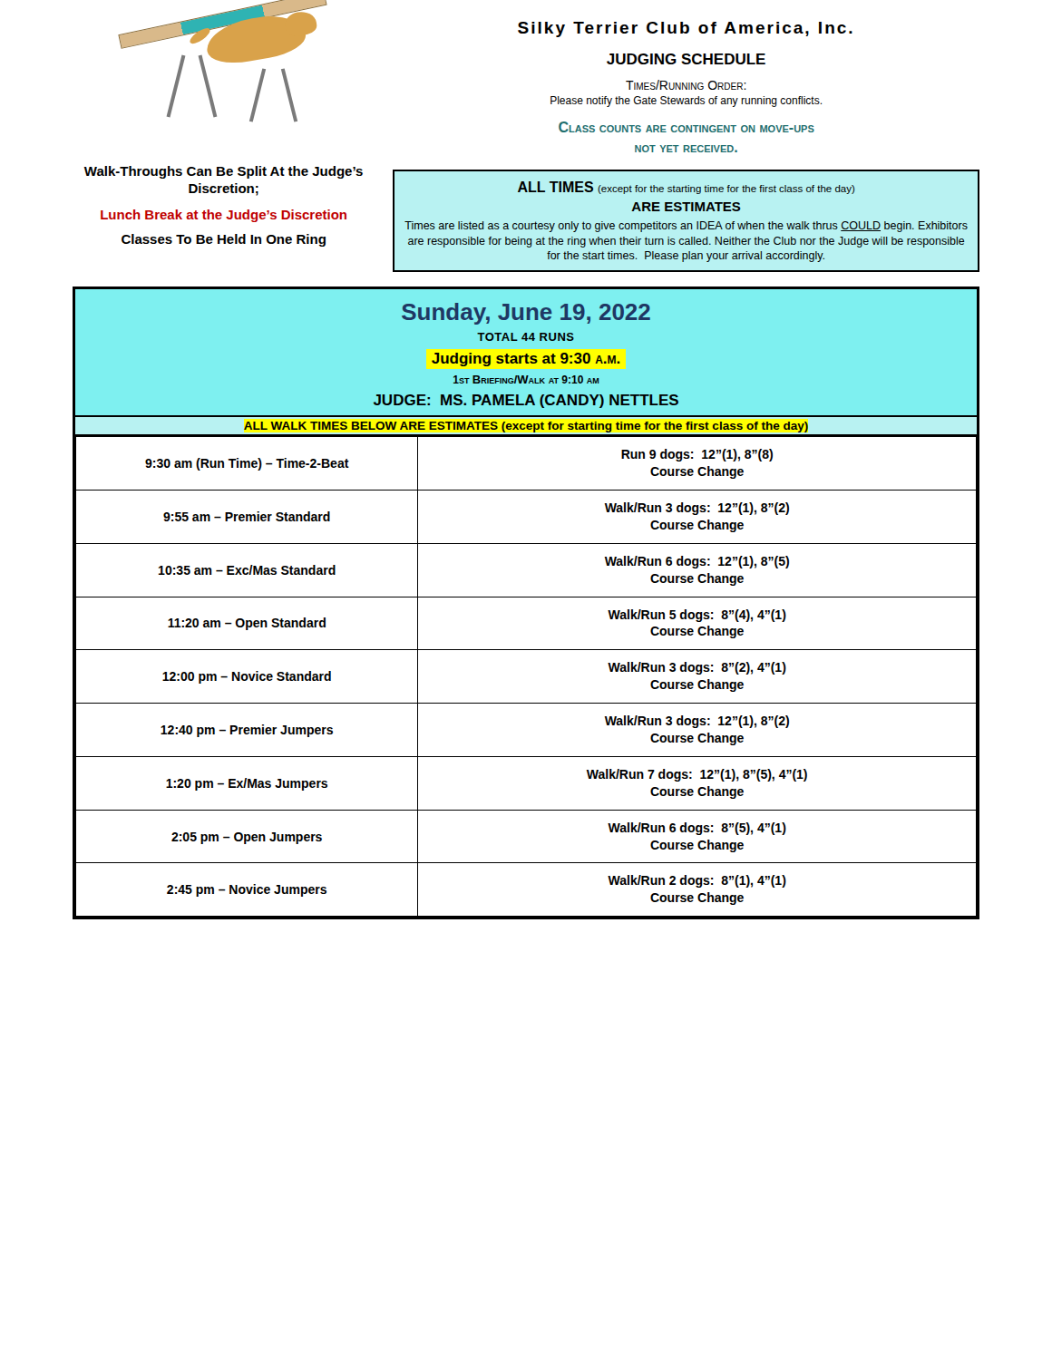Walk-Throughs Can Be Split At the Judge’s Discretion;
Lunch Break at the Judge’s Discretion
Classes To Be Held In One Ring
Silky Terrier Club of America, Inc.
JUDGING SCHEDULE
Times/Running Order:
Please notify the Gate Stewards of any running conflicts.
Class counts are contingent on move-ups
not yet received.
ALL TIMES (except for the starting time for the first class of the day)
ARE ESTIMATES
Times are listed as a courtesy only to give competitors an IDEA of when the walk thrus COULD begin. Exhibitors are responsible for being at the ring when their turn is called. Neither the Club nor the Judge will be responsible for the start times. Please plan your arrival accordingly.
Sunday, June 19, 2022
TOTAL 44 RUNS
Judging starts at 9:30 a.m.
1st Briefing/Walk at 9:10 am
JUDGE: MS. PAMELA (CANDY) NETTLES
ALL WALK TIMES BELOW ARE ESTIMATES (except for starting time for the first class of the day)
| 9:30 am (Run Time) – Time-2-Beat | Run 9 dogs: 12”(1), 8”(8) Course Change |
| 9:55 am – Premier Standard | Walk/Run 3 dogs: 12”(1), 8”(2) Course Change |
| 10:35 am – Exc/Mas Standard | Walk/Run 6 dogs: 12”(1), 8”(5) Course Change |
| 11:20 am – Open Standard | Walk/Run 5 dogs: 8”(4), 4”(1) Course Change |
| 12:00 pm – Novice Standard | Walk/Run 3 dogs: 8”(2), 4”(1) Course Change |
| 12:40 pm – Premier Jumpers | Walk/Run 3 dogs: 12”(1), 8”(2) Course Change |
| 1:20 pm – Ex/Mas Jumpers | Walk/Run 7 dogs: 12”(1), 8”(5), 4”(1) Course Change |
| 2:05 pm – Open Jumpers | Walk/Run 6 dogs: 8”(5), 4”(1) Course Change |
| 2:45 pm – Novice Jumpers | Walk/Run 2 dogs: 8”(1), 4”(1) Course Change |